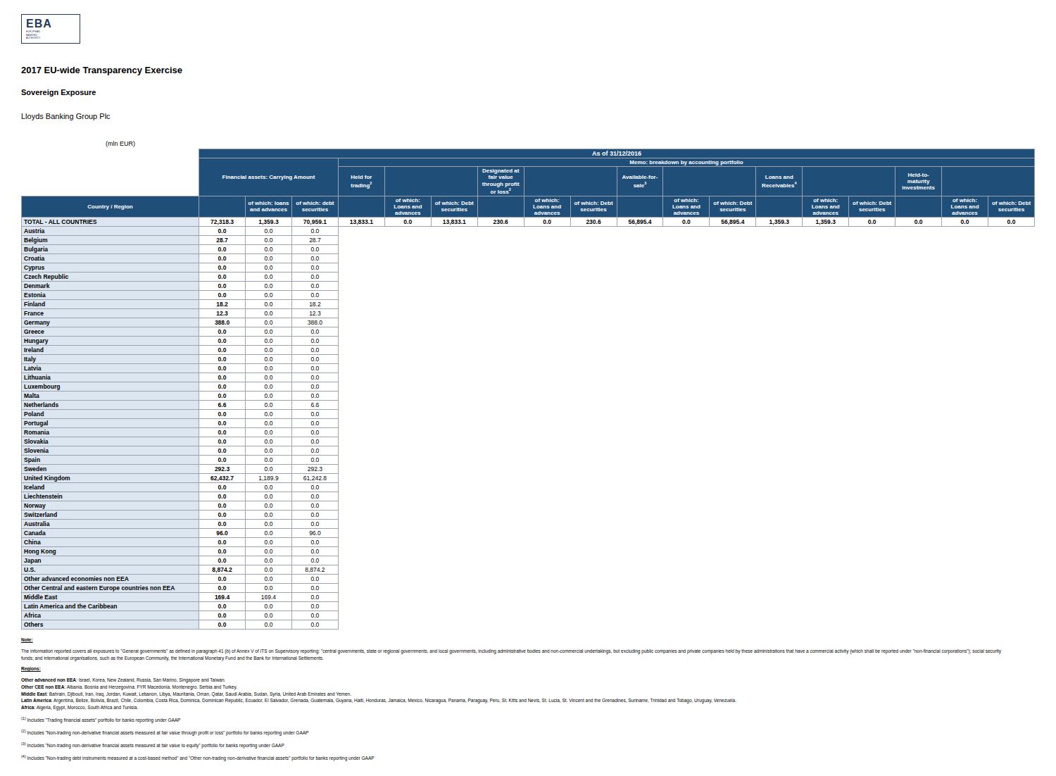EBA
EUROPEAN
BANKING
AUTHORITY
2017 EU-wide Transparency Exercise
Sovereign Exposure
Lloyds Banking Group Plc
(mln EUR)
| | As of 31/12/2016 |
| --- | --- |
| Financial assets: Carrying Amount | Memo: breakdown by accounting portfolio |
| Held for trading 2 | | Designated at fair value through profit or loss 2 | | Available-for-sale 3 | | Loans and Receivables 4 | | Held-to-maturity investments | |
| Country / Region | | of which: loans and advances | of which: debt securities | | of which: Loans and advances | of which: Debt securities | | of which: Loans and advances | of which: Debt securities | | of which: Loans and advances | of which: Debt securities | | of which: Loans and advances | of which: Debt securities | | of which: Loans and advances | of which: Debt securities |
| TOTAL - ALL COUNTRIES | 72,318.3 | 1,359.3 | 70,959.1 | 13,833.1 | 0.0 | 13,833.1 | 230.6 | 0.0 | 230.6 | 56,895.4 | 0.0 | 56,895.4 | 1,359.3 | 1,359.3 | 0.0 | 0.0 | 0.0 | 0.0 |
| Austria | 0.0 | 0.0 | 0.0 | |
| Belgium | 28.7 | 0.0 | 28.7 | |
| Bulgaria | 0.0 | 0.0 | 0.0 | |
| Croatia | 0.0 | 0.0 | 0.0 | |
| Cyprus | 0.0 | 0.0 | 0.0 | |
| Czech Republic | 0.0 | 0.0 | 0.0 | |
| Denmark | 0.0 | 0.0 | 0.0 | |
| Estonia | 0.0 | 0.0 | 0.0 | |
| Finland | 18.2 | 0.0 | 18.2 | |
| France | 12.3 | 0.0 | 12.3 | |
| Germany | 388.0 | 0.0 | 388.0 | |
| Greece | 0.0 | 0.0 | 0.0 | |
| Hungary | 0.0 | 0.0 | 0.0 | |
| Ireland | 0.0 | 0.0 | 0.0 | |
| Italy | 0.0 | 0.0 | 0.0 | |
| Latvia | 0.0 | 0.0 | 0.0 | |
| Lithuania | 0.0 | 0.0 | 0.0 | |
| Luxembourg | 0.0 | 0.0 | 0.0 | |
| Malta | 0.0 | 0.0 | 0.0 | |
| Netherlands | 6.6 | 0.0 | 6.6 | |
| Poland | 0.0 | 0.0 | 0.0 | |
| Portugal | 0.0 | 0.0 | 0.0 | |
| Romania | 0.0 | 0.0 | 0.0 | |
| Slovakia | 0.0 | 0.0 | 0.0 | |
| Slovenia | 0.0 | 0.0 | 0.0 | |
| Spain | 0.0 | 0.0 | 0.0 | |
| Sweden | 292.3 | 0.0 | 292.3 | |
| United Kingdom | 62,432.7 | 1,189.9 | 61,242.8 | |
| Iceland | 0.0 | 0.0 | 0.0 | |
| Liechtenstein | 0.0 | 0.0 | 0.0 | |
| Norway | 0.0 | 0.0 | 0.0 | |
| Switzerland | 0.0 | 0.0 | 0.0 | |
| Australia | 0.0 | 0.0 | 0.0 | |
| Canada | 96.0 | 0.0 | 96.0 | |
| China | 0.0 | 0.0 | 0.0 | |
| Hong Kong | 0.0 | 0.0 | 0.0 | |
| Japan | 0.0 | 0.0 | 0.0 | |
| U.S. | 8,874.2 | 0.0 | 8,874.2 | |
| Other advanced economies non EEA | 0.0 | 0.0 | 0.0 | |
| Other Central and eastern Europe countries non EEA | 0.0 | 0.0 | 0.0 | |
| Middle East | 169.4 | 169.4 | 0.0 | |
| Latin America and the Caribbean | 0.0 | 0.0 | 0.0 | |
| Africa | 0.0 | 0.0 | 0.0 | |
| Others | 0.0 | 0.0 | 0.0 | |
Note:
The information reported covers all exposures to "General governments" as defined in paragraph 41 (b) of Annex V of ITS on Supervisory reporting: "central governments, state or regional governments, and local governments, including administrative bodies and non-commercial undertakings, but excluding public companies and private companies held by these administrations that have a commercial activity (which shall be reported under "non-financial corporations"); social security funds; and international organisations, such as the European Community, the International Monetary Fund and the Bank for International Settlements.
Regions:
Other advanced non EEA: Israel, Korea, New Zealand, Russia, San Marino, Singapore and Taiwan.
Other CEE non EEA: Albania. Bosnia and Herzegovina. FYR Macedonia. Montenegro. Serbia and Turkey.
Middle East: Bahrain, Djibouti, Iran, Iraq, Jordan, Kuwait, Lebanon, Libya, Mauritania, Oman, Qatar, Saudi Arabia, Sudan, Syria, United Arab Emirates and Yemen.
Latin America: Argentina, Belize, Bolivia, Brazil, Chile, Colombia, Costa Rica, Dominica, Dominican Republic, Ecuador, El Salvador, Grenada, Guatemala, Guyana, Haiti, Honduras, Jamaica, Mexico, Nicaragua, Panama, Paraguay, Peru, St. Kitts and Nevis, St. Lucia, St. Vincent and the Grenadines, Suriname, Trinidad and Tobago, Uruguay, Venezuela.
Africa: Algeria, Egypt, Morocco, South Africa and Tunisia.
(1) Includes "Trading financial assets" portfolio for banks reporting under GAAP
(2) Includes "Non-trading non-derivative financial assets measured at fair value through profit or loss" portfolio for banks reporting under GAAP
(3) Includes "Non-trading non-derivative financial assets measured at fair value to equity" portfolio for banks reporting under GAAP
(4) Includes "Non-trading debt instruments measured at a cost-based method" and "Other non-trading non-derivative financial assets" portfolio for banks reporting under GAAP